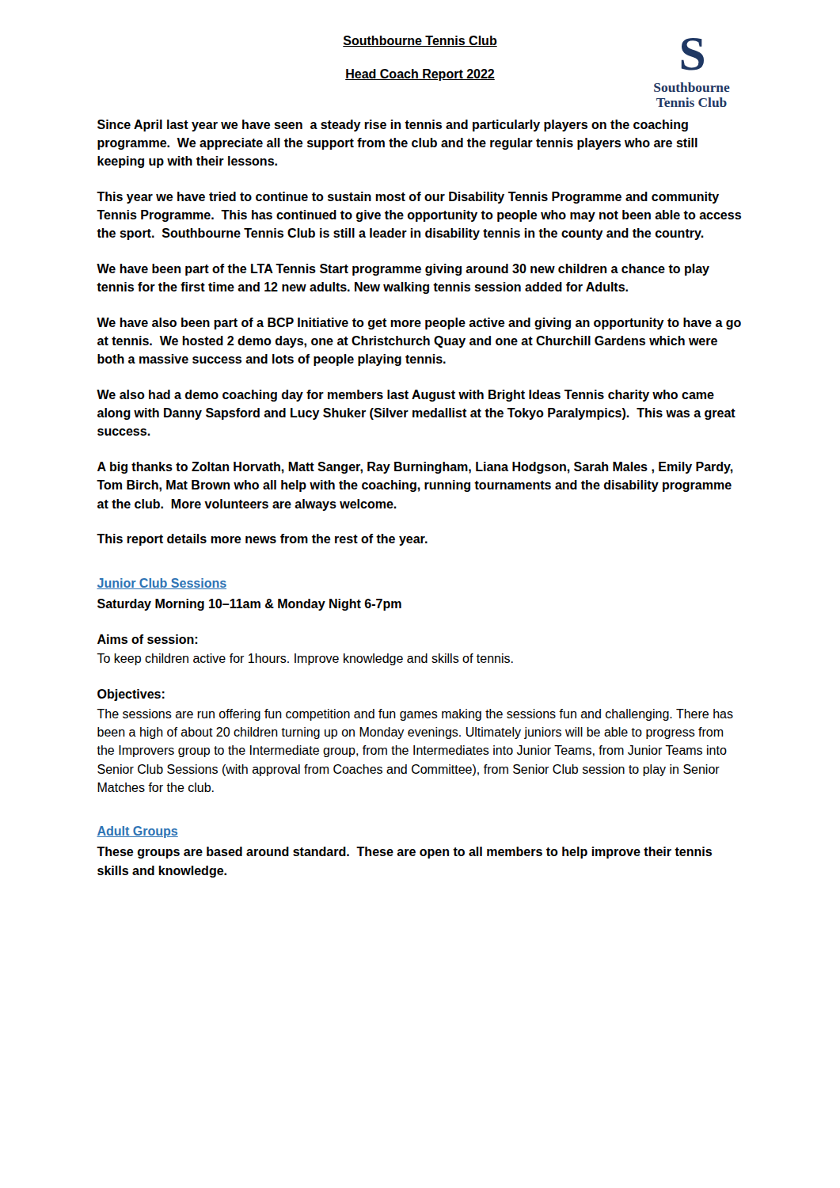S Southbourne
Tennis Club
Southbourne Tennis Club
Head Coach Report 2022
Since April last year we have seen a steady rise in tennis and particularly players on the coaching programme. We appreciate all the support from the club and the regular tennis players who are still keeping up with their lessons.
This year we have tried to continue to sustain most of our Disability Tennis Programme and community Tennis Programme. This has continued to give the opportunity to people who may not been able to access the sport. Southbourne Tennis Club is still a leader in disability tennis in the county and the country.
We have been part of the LTA Tennis Start programme giving around 30 new children a chance to play tennis for the first time and 12 new adults. New walking tennis session added for Adults.
We have also been part of a BCP Initiative to get more people active and giving an opportunity to have a go at tennis. We hosted 2 demo days, one at Christchurch Quay and one at Churchill Gardens which were both a massive success and lots of people playing tennis.
We also had a demo coaching day for members last August with Bright Ideas Tennis charity who came along with Danny Sapsford and Lucy Shuker (Silver medallist at the Tokyo Paralympics). This was a great success.
A big thanks to Zoltan Horvath, Matt Sanger, Ray Burningham, Liana Hodgson, Sarah Males , Emily Pardy, Tom Birch, Mat Brown who all help with the coaching, running tournaments and the disability programme at the club. More volunteers are always welcome.
This report details more news from the rest of the year.
Junior Club Sessions
Saturday Morning 10–11am & Monday Night 6-7pm
Aims of session:
To keep children active for 1hours. Improve knowledge and skills of tennis.
Objectives:
The sessions are run offering fun competition and fun games making the sessions fun and challenging. There has been a high of about 20 children turning up on Monday evenings. Ultimately juniors will be able to progress from the Improvers group to the Intermediate group, from the Intermediates into Junior Teams, from Junior Teams into Senior Club Sessions (with approval from Coaches and Committee), from Senior Club session to play in Senior Matches for the club.
Adult Groups
These groups are based around standard. These are open to all members to help improve their tennis skills and knowledge.